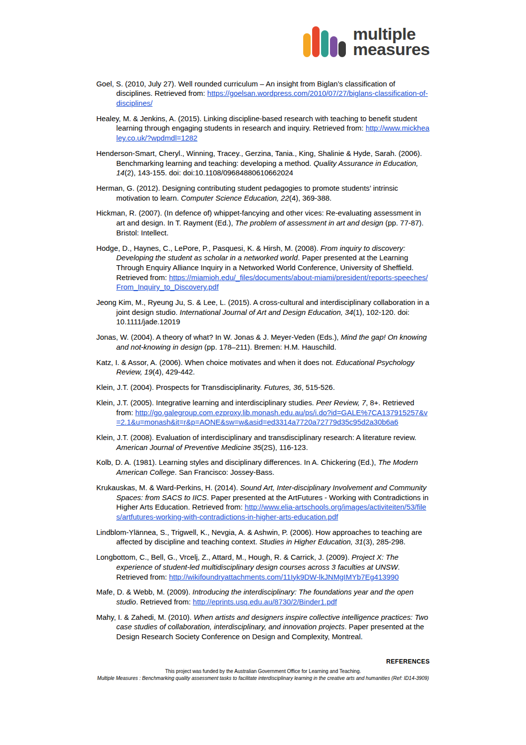multiple
measures
Goel, S. (2010, July 27). Well rounded curriculum – An insight from Biglan’s classification of disciplines. Retrieved from: https://goelsan.wordpress.com/2010/07/27/biglans-classification-of-disciplines/
Healey, M. & Jenkins, A. (2015). Linking discipline-based research with teaching to benefit student learning through engaging students in research and inquiry. Retrieved from: http://www.mickhealey.co.uk/?wpdmdl=1282
Henderson‑Smart, Cheryl., Winning, Tracey., Gerzina, Tania., King, Shalinie & Hyde, Sarah. (2006). Benchmarking learning and teaching: developing a method. Quality Assurance in Education, 14(2), 143-155. doi: doi:10.1108/09684880610662024
Herman, G. (2012). Designing contributing student pedagogies to promote students’ intrinsic motivation to learn. Computer Science Education, 22(4), 369-388.
Hickman, R. (2007). (In defence of) whippet-fancying and other vices: Re-evaluating assessment in art and design. In T. Rayment (Ed.), The problem of assessment in art and design (pp. 77-87). Bristol: Intellect.
Hodge, D., Haynes, C., LePore, P., Pasquesi, K. & Hirsh, M. (2008). From inquiry to discovery: Developing the student as scholar in a networked world. Paper presented at the Learning Through Enquiry Alliance Inquiry in a Networked World Conference, University of Sheffield. Retrieved from: https://miamioh.edu/_files/documents/about-miami/president/reports-speeches/From_Inquiry_to_Discovery.pdf
Jeong Kim, M., Ryeung Ju, S. & Lee, L. (2015). A cross-cultural and interdisciplinary collaboration in a joint design studio. International Journal of Art and Design Education, 34(1), 102-120. doi: 10.1111/jade.12019
Jonas, W. (2004). A theory of what? In W. Jonas & J. Meyer-Veden (Eds.), Mind the gap! On knowing and not-knowing in design (pp. 178–211). Bremen: H.M. Hauschild.
Katz, I. & Assor, A. (2006). When choice motivates and when it does not. Educational Psychology Review, 19(4), 429-442.
Klein, J.T. (2004). Prospects for Transdisciplinarity. Futures, 36, 515-526.
Klein, J.T. (2005). Integrative learning and interdisciplinary studies. Peer Review, 7, 8+. Retrieved from: http://go.galegroup.com.ezproxy.lib.monash.edu.au/ps/i.do?id=GALE%7CA137915257&v=2.1&u=monash&it=r&p=AONE&sw=w&asid=ed3314a7720a72779d35c95d2a30b6a6
Klein, J.T. (2008). Evaluation of interdisciplinary and transdisciplinary research: A literature review. American Journal of Preventive Medicine 35(2S), 116-123.
Kolb, D. A. (1981). Learning styles and disciplinary differences. In A. Chickering (Ed.), The Modern American College. San Francisco: Jossey-Bass.
Krukauskas, M. & Ward-Perkins, H. (2014). Sound Art, Inter-disciplinary Involvement and Community Spaces: from SACS to IICS. Paper presented at the ArtFutures - Working with Contradictions in Higher Arts Education. Retrieved from: http://www.elia-artschools.org/images/activiteiten/53/files/artfutures-working-with-contradictions-in-higher-arts-education.pdf
Lindblom-Ylännea, S., Trigwell, K., Nevgia, A. & Ashwin, P. (2006). How approaches to teaching are affected by discipline and teaching context. Studies in Higher Education, 31(3), 285-298.
Longbottom, C., Bell, G., Vrcelj, Z., Attard, M., Hough, R. & Carrick, J. (2009). Project X: The experience of student-led multidisciplinary design courses across 3 faculties at UNSW. Retrieved from: http://wikifoundryattachments.com/11Iyk9DW-lkJNMgIMYb7Eg413990
Mafe, D. & Webb, M. (2009). Introducing the interdisciplinary: The foundations year and the open studio. Retrieved from: http://eprints.usq.edu.au/8730/2/Binder1.pdf
Mahy, I. & Zahedi, M. (2010). When artists and designers inspire collective intelligence practices: Two case studies of collaboration, interdisciplinary, and innovation projects. Paper presented at the Design Research Society Conference on Design and Complexity, Montreal.
REFERENCES
This project was funded by the Australian Government Office for Learning and Teaching.
Multiple Measures : Benchmarking quality assessment tasks to facilitate interdisciplinary learning in the creative arts and humanities (Ref: ID14-3909)